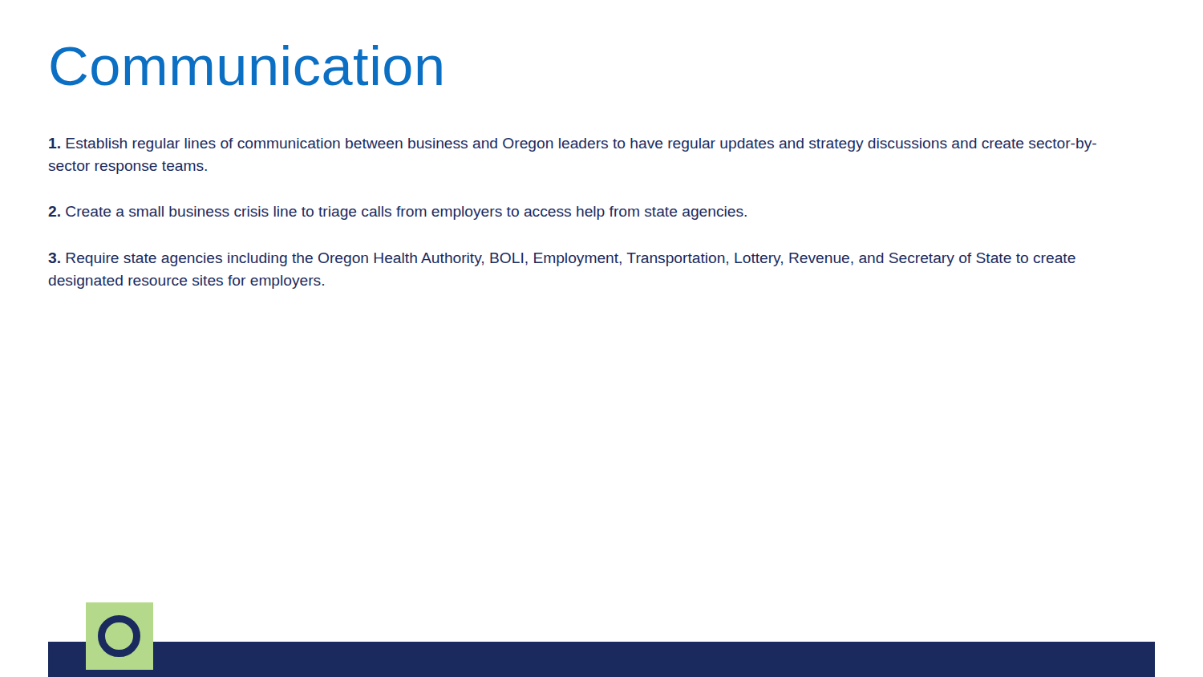Communication
1. Establish regular lines of communication between business and Oregon leaders to have regular updates and strategy discussions and create sector-by-sector response teams.
2. Create a small business crisis line to triage calls from employers to access help from state agencies.
3. Require state agencies including the Oregon Health Authority, BOLI, Employment, Transportation, Lottery, Revenue, and Secretary of State to create designated resource sites for employers.